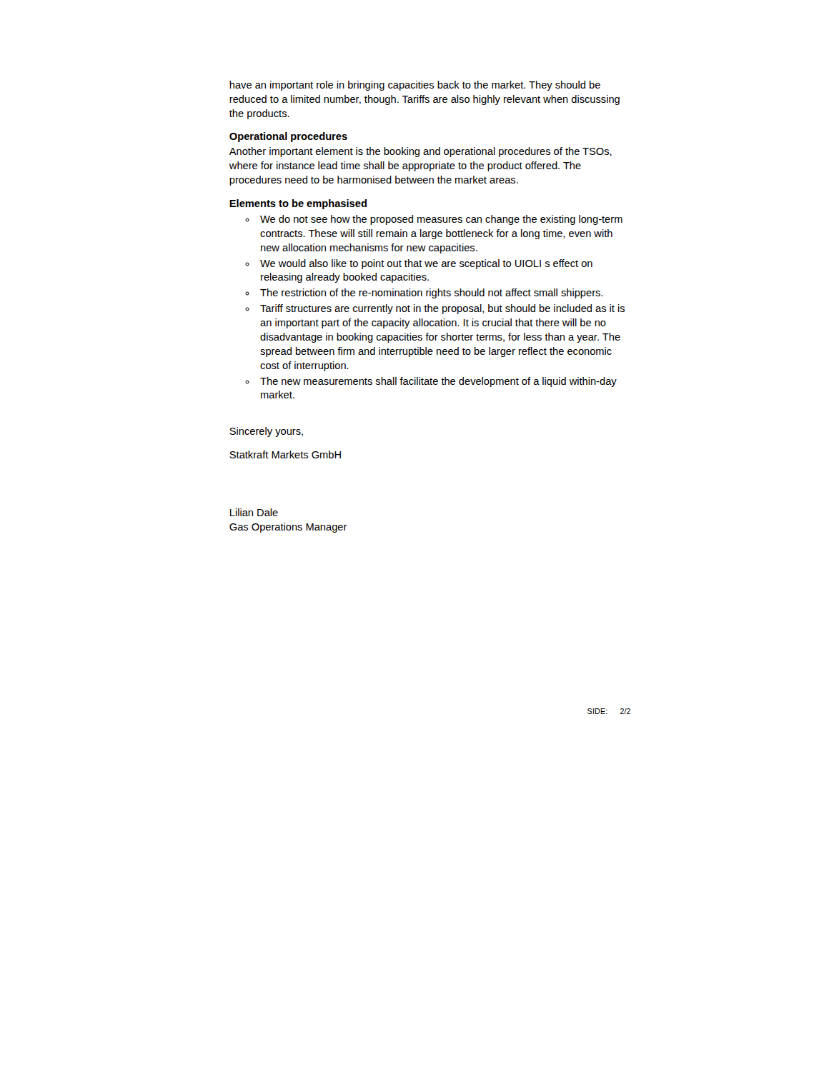have an important role in bringing capacities back to the market. They should be reduced to a limited number, though. Tariffs are also highly relevant when discussing the products.
Operational procedures
Another important element is the booking and operational procedures of the TSOs, where for instance lead time shall be appropriate to the product offered. The procedures need to be harmonised between the market areas.
Elements to be emphasised
We do not see how the proposed measures can change the existing long-term contracts. These will still remain a large bottleneck for a long time, even with new allocation mechanisms for new capacities.
We would also like to point out that we are sceptical to UIOLI s effect on releasing already booked capacities.
The restriction of the re-nomination rights should not affect small shippers.
Tariff structures are currently not in the proposal, but should be included as it is an important part of the capacity allocation. It is crucial that there will be no disadvantage in booking capacities for shorter terms, for less than a year. The spread between firm and interruptible need to be larger reflect the economic cost of interruption.
The new measurements shall facilitate the development of a liquid within-day market.
Sincerely yours,
Statkraft Markets GmbH
Lilian Dale
Gas Operations Manager
SIDE: 2/2